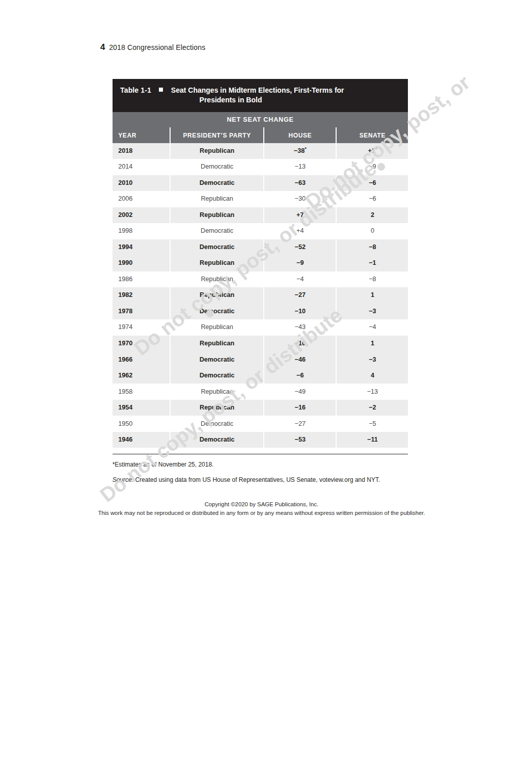4 2018 Congressional Elections
Do not copy, post, or distribute Do not copy, post, or distribute Do not copy, post, or distribute
Table 1-1 Seat Changes in Midterm Elections, First-Terms for Presidents in Bold
| NET SEAT CHANGE |
| --- |
| YEAR | PRESIDENT’S PARTY | HOUSE | SENATE |
| 2018 | Republican | −38 * | +1 * |
| 2014 | Democratic | −13 | −9 |
| 2010 | Democratic | −63 | −6 |
| 2006 | Republican | −30 | −6 |
| 2002 | Republican | +7 | 2 |
| 1998 | Democratic | +4 | 0 |
| 1994 | Democratic | −52 | −8 |
| 1990 | Republican | −9 | −1 |
| 1986 | Republican | −4 | −8 |
| 1982 | Republican | −27 | 1 |
| 1978 | Democratic | −10 | −3 |
| 1974 | Republican | −43 | −4 |
| 1970 | Republican | −10 | 1 |
| 1966 | Democratic | −46 | −3 |
| 1962 | Democratic | −6 | 4 |
| 1958 | Republican | −49 | −13 |
| 1954 | Republican | −16 | −2 |
| 1950 | Democratic | −27 | −5 |
| 1946 | Democratic | −53 | −11 |
*Estimates as of November 25, 2018.
Source: Created using data from US House of Representatives, US Senate, voteview.org and NYT.
Copyright ©2020 by SAGE Publications, Inc.
This work may not be reproduced or distributed in any form or by any means without express written permission of the publisher.